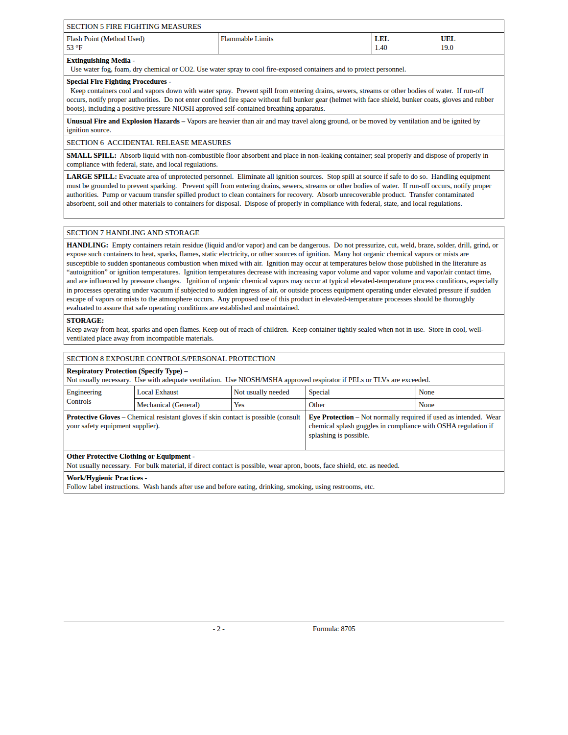| SECTION 5 FIRE FIGHTING MEASURES |
| Flash Point (Method Used) 53 °F | Flammable Limits | LEL 1.40 | UEL 19.0 |
| Extinguishing Media - Use water fog, foam, dry chemical or CO2. Use water spray to cool fire-exposed containers and to protect personnel. |
| Special Fire Fighting Procedures - Keep containers cool and vapors down with water spray. Prevent spill from entering drains, sewers, streams or other bodies of water. If run-off occurs, notify proper authorities. Do not enter confined fire space without full bunker gear (helmet with face shield, bunker coats, gloves and rubber boots), including a positive pressure NIOSH approved self-contained breathing apparatus. |
| Unusual Fire and Explosion Hazards – Vapors are heavier than air and may travel along ground, or be moved by ventilation and be ignited by ignition source. |
| SECTION 6 ACCIDENTAL RELEASE MEASURES |
| SMALL SPILL: Absorb liquid with non-combustible floor absorbent and place in non-leaking container; seal properly and dispose of properly in compliance with federal, state, and local regulations. |
| LARGE SPILL: Evacuate area of unprotected personnel. Eliminate all ignition sources. Stop spill at source if safe to do so. Handling equipment must be grounded to prevent sparking. Prevent spill from entering drains, sewers, streams or other bodies of water. If run-off occurs, notify proper authorities. Pump or vacuum transfer spilled product to clean containers for recovery. Absorb unrecoverable product. Transfer contaminated absorbent, soil and other materials to containers for disposal. Dispose of properly in compliance with federal, state, and local regulations. |
| SECTION 7 HANDLING AND STORAGE |
| HANDLING: Empty containers retain residue (liquid and/or vapor) and can be dangerous. Do not pressurize, cut, weld, braze, solder, drill, grind, or expose such containers to heat, sparks, flames, static electricity, or other sources of ignition. Many hot organic chemical vapors or mists are susceptible to sudden spontaneous combustion when mixed with air. Ignition may occur at temperatures below those published in the literature as “autoignition” or ignition temperatures. Ignition temperatures decrease with increasing vapor volume and vapor volume and vapor/air contact time, and are influenced by pressure changes. Ignition of organic chemical vapors may occur at typical elevated-temperature process conditions, especially in processes operating under vacuum if subjected to sudden ingress of air, or outside process equipment operating under elevated pressure if sudden escape of vapors or mists to the atmosphere occurs. Any proposed use of this product in elevated-temperature processes should be thoroughly evaluated to assure that safe operating conditions are established and maintained. |
| STORAGE: Keep away from heat, sparks and open flames. Keep out of reach of children. Keep container tightly sealed when not in use. Store in cool, well-ventilated place away from incompatible materials. |
| SECTION 8 EXPOSURE CONTROLS/PERSONAL PROTECTION |
| Respiratory Protection (Specify Type) – Not usually necessary. Use with adequate ventilation. Use NIOSH/MSHA approved respirator if PELs or TLVs are exceeded. |
| Engineering Controls | Local Exhaust | Not usually needed | Special | None |
| Mechanical (General) | Yes | Other | None |
| Protective Gloves – Chemical resistant gloves if skin contact is possible (consult your safety equipment supplier). | Eye Protection – Not normally required if used as intended. Wear chemical splash goggles in compliance with OSHA regulation if splashing is possible. |
| Other Protective Clothing or Equipment - Not usually necessary. For bulk material, if direct contact is possible, wear apron, boots, face shield, etc. as needed. |
| Work/Hygienic Practices - Follow label instructions. Wash hands after use and before eating, drinking, smoking, using restrooms, etc. |
- 2 - Formula: 8705